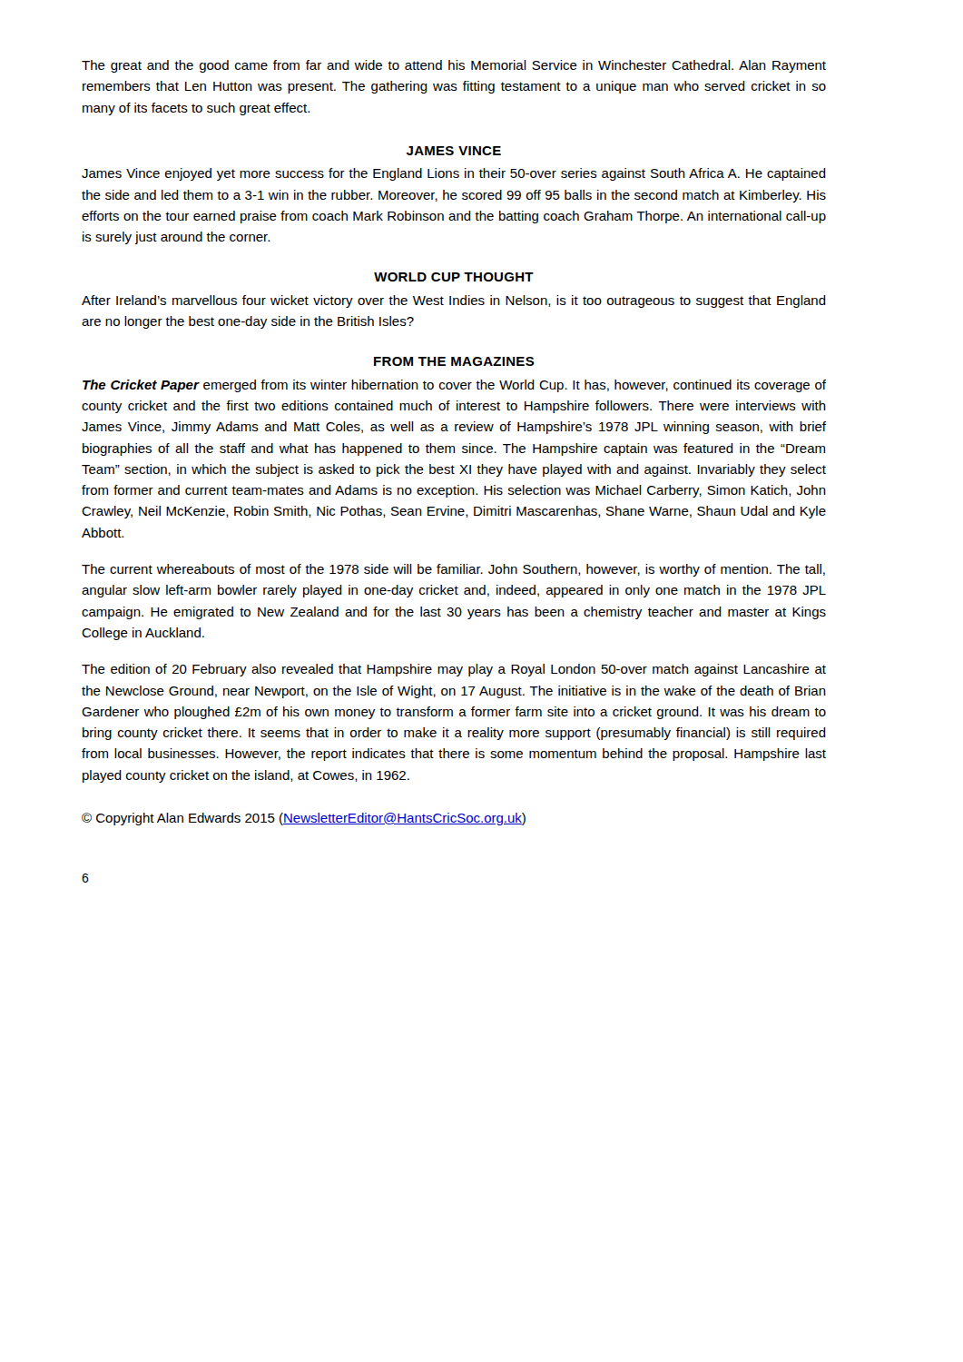The great and the good came from far and wide to attend his Memorial Service in Winchester Cathedral. Alan Rayment remembers that Len Hutton was present. The gathering was fitting testament to a unique man who served cricket in so many of its facets to such great effect.
James Vince
James Vince enjoyed yet more success for the England Lions in their 50-over series against South Africa A. He captained the side and led them to a 3-1 win in the rubber. Moreover, he scored 99 off 95 balls in the second match at Kimberley. His efforts on the tour earned praise from coach Mark Robinson and the batting coach Graham Thorpe. An international call-up is surely just around the corner.
World Cup Thought
After Ireland’s marvellous four wicket victory over the West Indies in Nelson, is it too outrageous to suggest that England are no longer the best one-day side in the British Isles?
From the Magazines
The Cricket Paper emerged from its winter hibernation to cover the World Cup. It has, however, continued its coverage of county cricket and the first two editions contained much of interest to Hampshire followers. There were interviews with James Vince, Jimmy Adams and Matt Coles, as well as a review of Hampshire’s 1978 JPL winning season, with brief biographies of all the staff and what has happened to them since. The Hampshire captain was featured in the “Dream Team” section, in which the subject is asked to pick the best XI they have played with and against. Invariably they select from former and current team-mates and Adams is no exception. His selection was Michael Carberry, Simon Katich, John Crawley, Neil McKenzie, Robin Smith, Nic Pothas, Sean Ervine, Dimitri Mascarenhas, Shane Warne, Shaun Udal and Kyle Abbott.
The current whereabouts of most of the 1978 side will be familiar. John Southern, however, is worthy of mention. The tall, angular slow left-arm bowler rarely played in one-day cricket and, indeed, appeared in only one match in the 1978 JPL campaign. He emigrated to New Zealand and for the last 30 years has been a chemistry teacher and master at Kings College in Auckland.
The edition of 20 February also revealed that Hampshire may play a Royal London 50-over match against Lancashire at the Newclose Ground, near Newport, on the Isle of Wight, on 17 August. The initiative is in the wake of the death of Brian Gardener who ploughed £2m of his own money to transform a former farm site into a cricket ground. It was his dream to bring county cricket there. It seems that in order to make it a reality more support (presumably financial) is still required from local businesses. However, the report indicates that there is some momentum behind the proposal. Hampshire last played county cricket on the island, at Cowes, in 1962.
© Copyright Alan Edwards 2015 (NewsletterEditor@HantsCricSoc.org.uk)
6